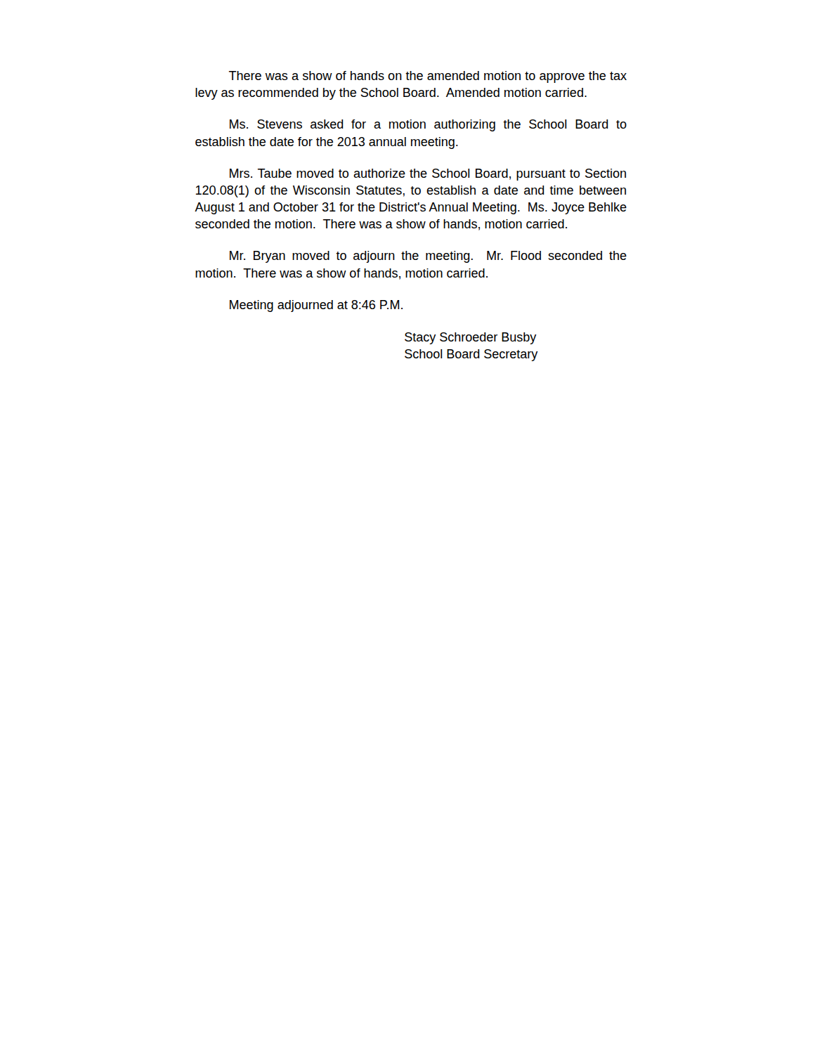There was a show of hands on the amended motion to approve the tax levy as recommended by the School Board. Amended motion carried.
Ms. Stevens asked for a motion authorizing the School Board to establish the date for the 2013 annual meeting.
Mrs. Taube moved to authorize the School Board, pursuant to Section 120.08(1) of the Wisconsin Statutes, to establish a date and time between August 1 and October 31 for the District's Annual Meeting. Ms. Joyce Behlke seconded the motion. There was a show of hands, motion carried.
Mr. Bryan moved to adjourn the meeting. Mr. Flood seconded the motion. There was a show of hands, motion carried.
Meeting adjourned at 8:46 P.M.
Stacy Schroeder Busby
School Board Secretary